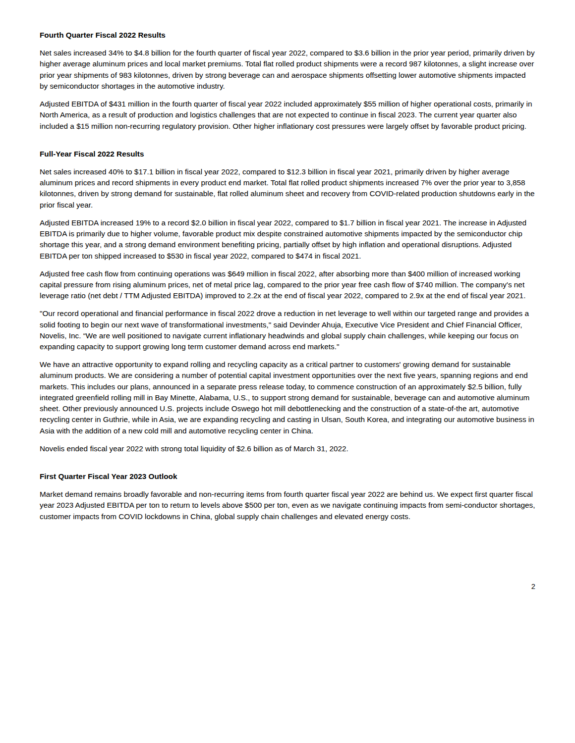Fourth Quarter Fiscal 2022 Results
Net sales increased 34% to $4.8 billion for the fourth quarter of fiscal year 2022, compared to $3.6 billion in the prior year period, primarily driven by higher average aluminum prices and local market premiums. Total flat rolled product shipments were a record 987 kilotonnes, a slight increase over prior year shipments of 983 kilotonnes, driven by strong beverage can and aerospace shipments offsetting lower automotive shipments impacted by semiconductor shortages in the automotive industry.
Adjusted EBITDA of $431 million in the fourth quarter of fiscal year 2022 included approximately $55 million of higher operational costs, primarily in North America, as a result of production and logistics challenges that are not expected to continue in fiscal 2023. The current year quarter also included a $15 million non-recurring regulatory provision. Other higher inflationary cost pressures were largely offset by favorable product pricing.
Full-Year Fiscal 2022 Results
Net sales increased 40% to $17.1 billion in fiscal year 2022, compared to $12.3 billion in fiscal year 2021, primarily driven by higher average aluminum prices and record shipments in every product end market. Total flat rolled product shipments increased 7% over the prior year to 3,858 kilotonnes, driven by strong demand for sustainable, flat rolled aluminum sheet and recovery from COVID-related production shutdowns early in the prior fiscal year.
Adjusted EBITDA increased 19% to a record $2.0 billion in fiscal year 2022, compared to $1.7 billion in fiscal year 2021. The increase in Adjusted EBITDA is primarily due to higher volume, favorable product mix despite constrained automotive shipments impacted by the semiconductor chip shortage this year, and a strong demand environment benefiting pricing, partially offset by high inflation and operational disruptions. Adjusted EBITDA per ton shipped increased to $530 in fiscal year 2022, compared to $474 in fiscal 2021.
Adjusted free cash flow from continuing operations was $649 million in fiscal 2022, after absorbing more than $400 million of increased working capital pressure from rising aluminum prices, net of metal price lag, compared to the prior year free cash flow of $740 million. The company's net leverage ratio (net debt / TTM Adjusted EBITDA) improved to 2.2x at the end of fiscal year 2022, compared to 2.9x at the end of fiscal year 2021.
"Our record operational and financial performance in fiscal 2022 drove a reduction in net leverage to well within our targeted range and provides a solid footing to begin our next wave of transformational investments," said Devinder Ahuja, Executive Vice President and Chief Financial Officer, Novelis, Inc. “We are well positioned to navigate current inflationary headwinds and global supply chain challenges, while keeping our focus on expanding capacity to support growing long term customer demand across end markets."
We have an attractive opportunity to expand rolling and recycling capacity as a critical partner to customers' growing demand for sustainable aluminum products. We are considering a number of potential capital investment opportunities over the next five years, spanning regions and end markets. This includes our plans, announced in a separate press release today, to commence construction of an approximately $2.5 billion, fully integrated greenfield rolling mill in Bay Minette, Alabama, U.S., to support strong demand for sustainable, beverage can and automotive aluminum sheet. Other previously announced U.S. projects include Oswego hot mill debottlenecking and the construction of a state-of-the art, automotive recycling center in Guthrie, while in Asia, we are expanding recycling and casting in Ulsan, South Korea, and integrating our automotive business in Asia with the addition of a new cold mill and automotive recycling center in China.
Novelis ended fiscal year 2022 with strong total liquidity of $2.6 billion as of March 31, 2022.
First Quarter Fiscal Year 2023 Outlook
Market demand remains broadly favorable and non-recurring items from fourth quarter fiscal year 2022 are behind us. We expect first quarter fiscal year 2023 Adjusted EBITDA per ton to return to levels above $500 per ton, even as we navigate continuing impacts from semi-conductor shortages, customer impacts from COVID lockdowns in China, global supply chain challenges and elevated energy costs.
2